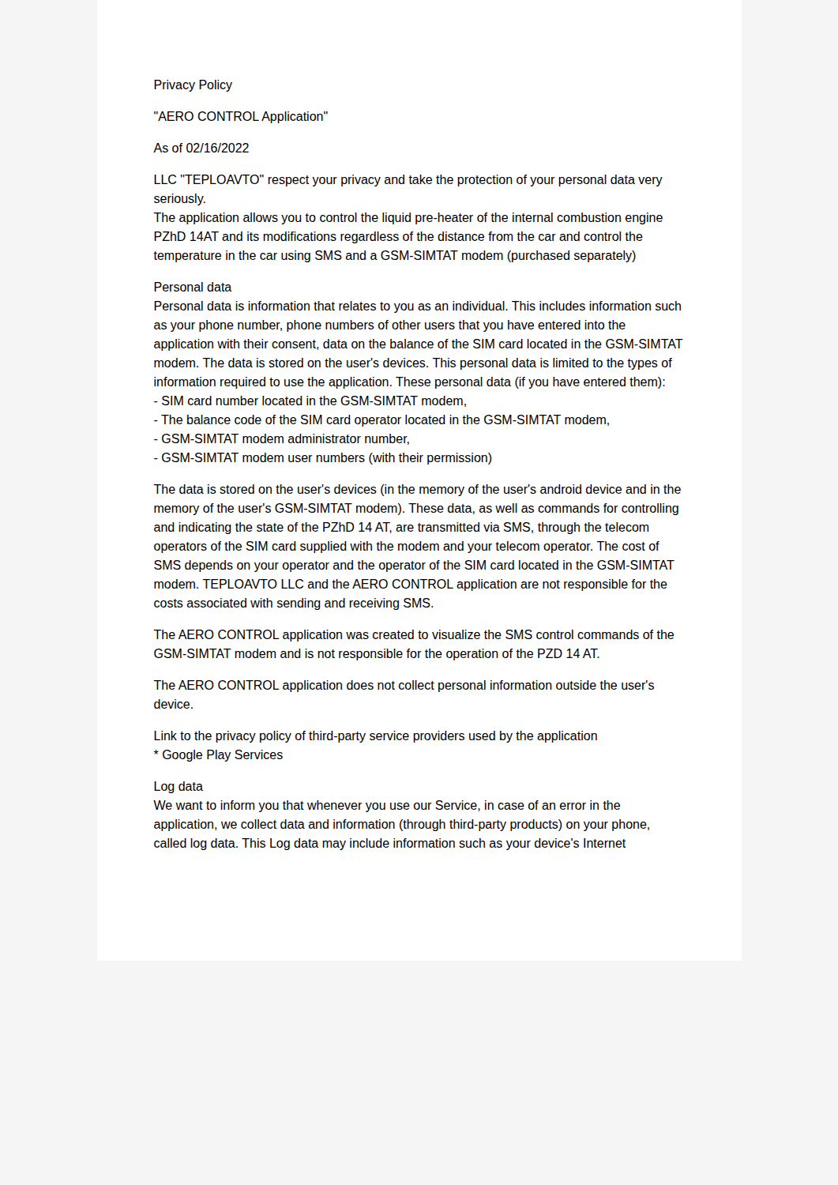Privacy Policy
"AERO CONTROL Application"
As of 02/16/2022
LLC "TEPLOAVTO" respect your privacy and take the protection of your personal data very seriously.
The application allows you to control the liquid pre-heater of the internal combustion engine PZhD 14AT and its modifications regardless of the distance from the car and control the temperature in the car using SMS and a GSM-SIMTAT modem (purchased separately)
Personal data
Personal data is information that relates to you as an individual. This includes information such as your phone number, phone numbers of other users that you have entered into the application with their consent, data on the balance of the SIM card located in the GSM-SIMTAT modem. The data is stored on the user's devices. This personal data is limited to the types of information required to use the application. These personal data (if you have entered them):
- SIM card number located in the GSM-SIMTAT modem,
- The balance code of the SIM card operator located in the GSM-SIMTAT modem,
- GSM-SIMTAT modem administrator number,
- GSM-SIMTAT modem user numbers (with their permission)
The data is stored on the user's devices (in the memory of the user's android device and in the memory of the user's GSM-SIMTAT modem). These data, as well as commands for controlling and indicating the state of the PZhD 14 AT, are transmitted via SMS, through the telecom operators of the SIM card supplied with the modem and your telecom operator. The cost of SMS depends on your operator and the operator of the SIM card located in the GSM-SIMTAT modem. TEPLOAVTO LLC and the AERO CONTROL application are not responsible for the costs associated with sending and receiving SMS.
The AERO CONTROL application was created to visualize the SMS control commands of the GSM-SIMTAT modem and is not responsible for the operation of the PZD 14 AT.
The AERO CONTROL application does not collect personal information outside the user's device.
Link to the privacy policy of third-party service providers used by the application
* Google Play Services
Log data
We want to inform you that whenever you use our Service, in case of an error in the application, we collect data and information (through third-party products) on your phone, called log data. This Log data may include information such as your device's Internet